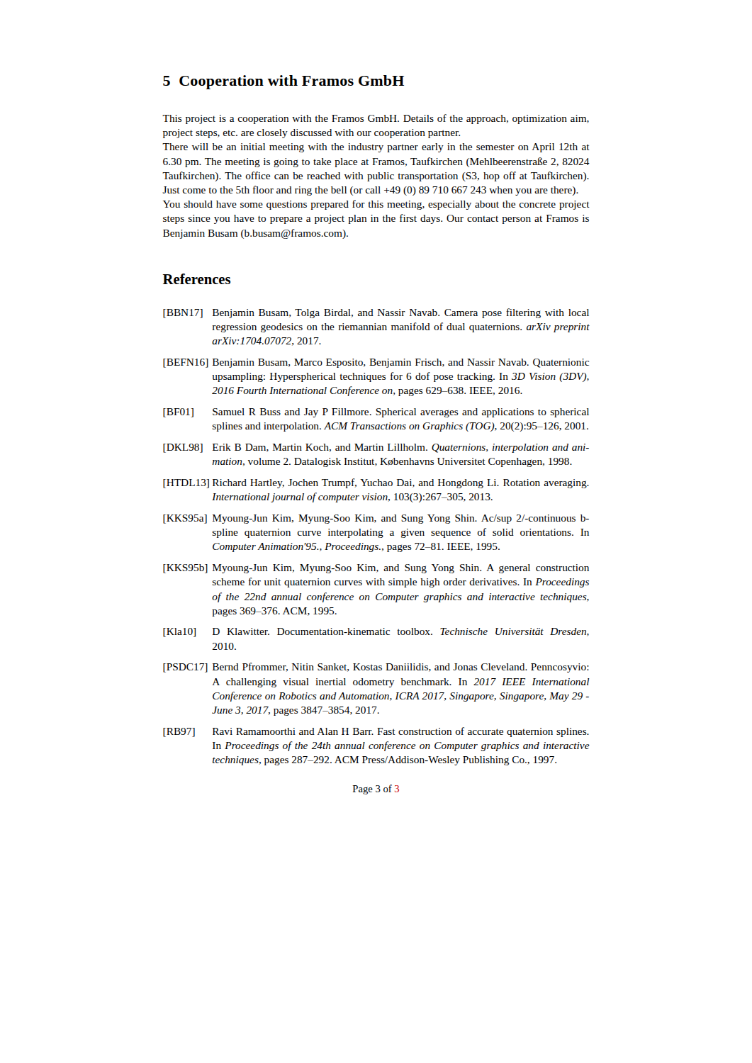5 Cooperation with Framos GmbH
This project is a cooperation with the Framos GmbH. Details of the approach, optimization aim, project steps, etc. are closely discussed with our cooperation partner.
There will be an initial meeting with the industry partner early in the semester on April 12th at 6.30 pm. The meeting is going to take place at Framos, Taufkirchen (Mehlbeerenstraße 2, 82024 Taufkirchen). The office can be reached with public transportation (S3, hop off at Taufkirchen). Just come to the 5th floor and ring the bell (or call +49 (0) 89 710 667 243 when you are there).
You should have some questions prepared for this meeting, especially about the concrete project steps since you have to prepare a project plan in the first days. Our contact person at Framos is Benjamin Busam (b.busam@framos.com).
References
[BBN17] Benjamin Busam, Tolga Birdal, and Nassir Navab. Camera pose filtering with local regression geodesics on the riemannian manifold of dual quaternions. arXiv preprint arXiv:1704.07072, 2017.
[BEFN16] Benjamin Busam, Marco Esposito, Benjamin Frisch, and Nassir Navab. Quaternionic upsampling: Hyperspherical techniques for 6 dof pose tracking. In 3D Vision (3DV), 2016 Fourth International Conference on, pages 629–638. IEEE, 2016.
[BF01] Samuel R Buss and Jay P Fillmore. Spherical averages and applications to spherical splines and interpolation. ACM Transactions on Graphics (TOG), 20(2):95–126, 2001.
[DKL98] Erik B Dam, Martin Koch, and Martin Lillholm. Quaternions, interpolation and animation, volume 2. Datalogisk Institut, Københavns Universitet Copenhagen, 1998.
[HTDL13] Richard Hartley, Jochen Trumpf, Yuchao Dai, and Hongdong Li. Rotation averaging. International journal of computer vision, 103(3):267–305, 2013.
[KKS95a] Myoung-Jun Kim, Myung-Soo Kim, and Sung Yong Shin. Ac/sup 2/-continuous b-spline quaternion curve interpolating a given sequence of solid orientations. In Computer Animation'95., Proceedings., pages 72–81. IEEE, 1995.
[KKS95b] Myoung-Jun Kim, Myung-Soo Kim, and Sung Yong Shin. A general construction scheme for unit quaternion curves with simple high order derivatives. In Proceedings of the 22nd annual conference on Computer graphics and interactive techniques, pages 369–376. ACM, 1995.
[Kla10] D Klawitter. Documentation-kinematic toolbox. Technische Universität Dresden, 2010.
[PSDC17] Bernd Pfrommer, Nitin Sanket, Kostas Daniilidis, and Jonas Cleveland. Penncosyvio: A challenging visual inertial odometry benchmark. In 2017 IEEE International Conference on Robotics and Automation, ICRA 2017, Singapore, Singapore, May 29 - June 3, 2017, pages 3847–3854, 2017.
[RB97] Ravi Ramamoorthi and Alan H Barr. Fast construction of accurate quaternion splines. In Proceedings of the 24th annual conference on Computer graphics and interactive techniques, pages 287–292. ACM Press/Addison-Wesley Publishing Co., 1997.
Page 3 of 3